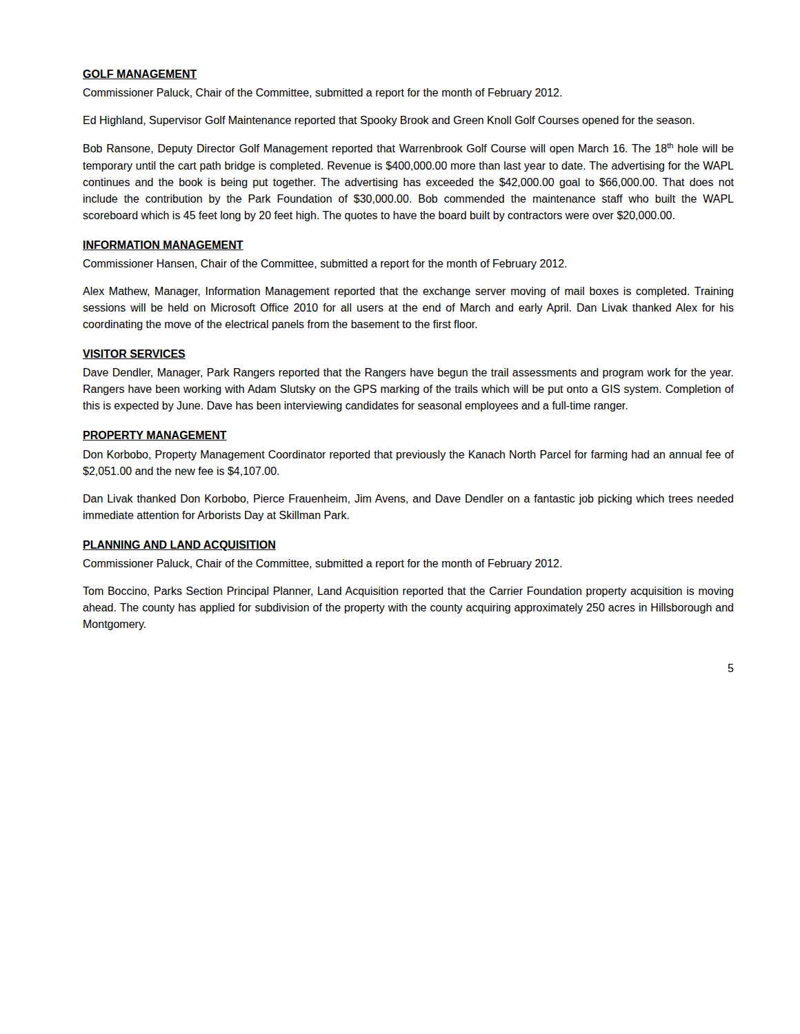GOLF MANAGEMENT
Commissioner Paluck, Chair of the Committee, submitted a report for the month of February 2012.
Ed Highland, Supervisor Golf Maintenance reported that Spooky Brook and Green Knoll Golf Courses opened for the season.
Bob Ransone, Deputy Director Golf Management reported that Warrenbrook Golf Course will open March 16. The 18th hole will be temporary until the cart path bridge is completed. Revenue is $400,000.00 more than last year to date. The advertising for the WAPL continues and the book is being put together. The advertising has exceeded the $42,000.00 goal to $66,000.00. That does not include the contribution by the Park Foundation of $30,000.00. Bob commended the maintenance staff who built the WAPL scoreboard which is 45 feet long by 20 feet high. The quotes to have the board built by contractors were over $20,000.00.
INFORMATION MANAGEMENT
Commissioner Hansen, Chair of the Committee, submitted a report for the month of February 2012.
Alex Mathew, Manager, Information Management reported that the exchange server moving of mail boxes is completed. Training sessions will be held on Microsoft Office 2010 for all users at the end of March and early April. Dan Livak thanked Alex for his coordinating the move of the electrical panels from the basement to the first floor.
VISITOR SERVICES
Dave Dendler, Manager, Park Rangers reported that the Rangers have begun the trail assessments and program work for the year. Rangers have been working with Adam Slutsky on the GPS marking of the trails which will be put onto a GIS system. Completion of this is expected by June. Dave has been interviewing candidates for seasonal employees and a full-time ranger.
PROPERTY MANAGEMENT
Don Korbobo, Property Management Coordinator reported that previously the Kanach North Parcel for farming had an annual fee of $2,051.00 and the new fee is $4,107.00.
Dan Livak thanked Don Korbobo, Pierce Frauenheim, Jim Avens, and Dave Dendler on a fantastic job picking which trees needed immediate attention for Arborists Day at Skillman Park.
PLANNING AND LAND ACQUISITION
Commissioner Paluck, Chair of the Committee, submitted a report for the month of February 2012.
Tom Boccino, Parks Section Principal Planner, Land Acquisition reported that the Carrier Foundation property acquisition is moving ahead. The county has applied for subdivision of the property with the county acquiring approximately 250 acres in Hillsborough and Montgomery.
5